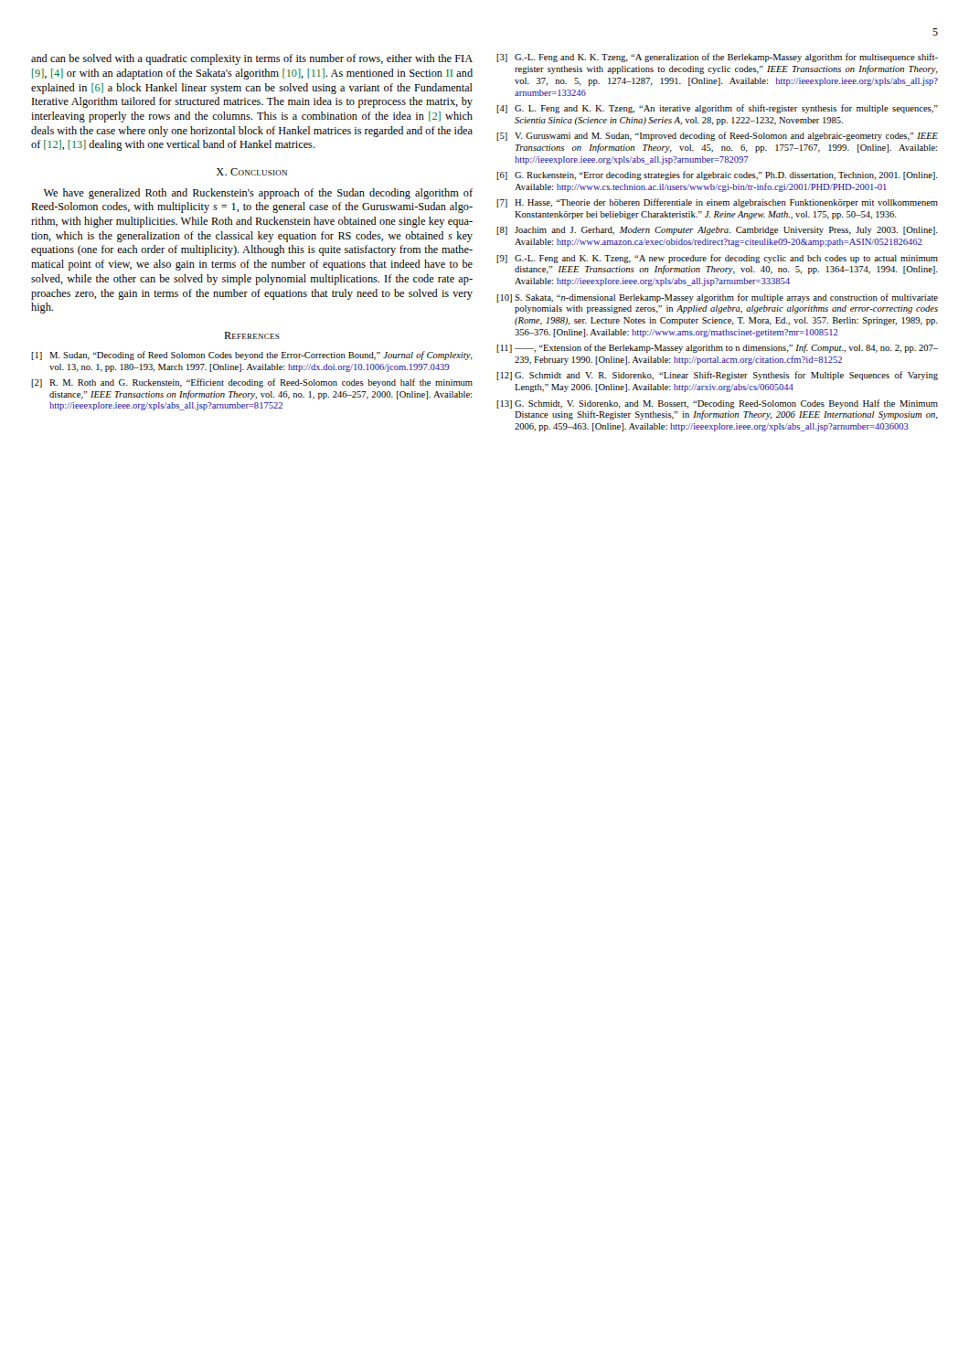5
and can be solved with a quadratic complexity in terms of its number of rows, either with the FIA [9], [4] or with an adaptation of the Sakata's algorithm [10], [11]. As mentioned in Section II and explained in [6] a block Hankel linear system can be solved using a variant of the Fundamental Iterative Algorithm tailored for structured matrices. The main idea is to preprocess the matrix, by interleaving properly the rows and the columns. This is a combination of the idea in [2] which deals with the case where only one horizontal block of Hankel matrices is regarded and of the idea of [12], [13] dealing with one vertical band of Hankel matrices.
X. Conclusion
We have generalized Roth and Ruckenstein's approach of the Sudan decoding algorithm of Reed-Solomon codes, with multiplicity s = 1, to the general case of the Guruswami-Sudan algorithm, with higher multiplicities. While Roth and Ruckenstein have obtained one single key equation, which is the generalization of the classical key equation for RS codes, we obtained s key equations (one for each order of multiplicity). Although this is quite satisfactory from the mathematical point of view, we also gain in terms of the number of equations that indeed have to be solved, while the other can be solved by simple polynomial multiplications. If the code rate approaches zero, the gain in terms of the number of equations that truly need to be solved is very high.
References
[1] M. Sudan, “Decoding of Reed Solomon Codes beyond the Error-Correction Bound,” Journal of Complexity, vol. 13, no. 1, pp. 180–193, March 1997. [Online]. Available: http://dx.doi.org/10.1006/jcom.1997.0439
[2] R. M. Roth and G. Ruckenstein, “Efficient decoding of Reed-Solomon codes beyond half the minimum distance,” IEEE Transactions on Information Theory, vol. 46, no. 1, pp. 246–257, 2000. [Online]. Available: http://ieeexplore.ieee.org/xpls/abs_all.jsp?arnumber=817522
[3] G.-L. Feng and K. K. Tzeng, “A generalization of the Berlekamp-Massey algorithm for multisequence shift-register synthesis with applications to decoding cyclic codes,” IEEE Transactions on Information Theory, vol. 37, no. 5, pp. 1274–1287, 1991. [Online]. Available: http://ieeexplore.ieee.org/xpls/abs_all.jsp?arnumber=133246
[4] G. L. Feng and K. K. Tzeng, “An iterative algorithm of shift-register synthesis for multiple sequences,” Scientia Sinica (Science in China) Series A, vol. 28, pp. 1222–1232, November 1985.
[5] V. Guruswami and M. Sudan, “Improved decoding of Reed-Solomon and algebraic-geometry codes,” IEEE Transactions on Information Theory, vol. 45, no. 6, pp. 1757–1767, 1999. [Online]. Available: http://ieeexplore.ieee.org/xpls/abs_all.jsp?arnumber=782097
[6] G. Ruckenstein, “Error decoding strategies for algebraic codes,” Ph.D. dissertation, Technion, 2001. [Online]. Available: http://www.cs.technion.ac.il/users/wwwb/cgi-bin/tr-info.cgi/2001/PHD/PHD-2001-01
[7] H. Hasse, “Theorie der höheren Differentiale in einem algebraischen Funktionenkörper mit vollkommenem Konstantenkörper bei beliebiger Charakteristik.” J. Reine Angew. Math., vol. 175, pp. 50–54, 1936.
[8] Joachim and J. Gerhard, Modern Computer Algebra. Cambridge University Press, July 2003. [Online]. Available: http://www.amazon.ca/exec/obidos/redirect?tag=citeulike09-20&amp;path=ASIN/0521826462
[9] G.-L. Feng and K. K. Tzeng, “A new procedure for decoding cyclic and bch codes up to actual minimum distance,” IEEE Transactions on Information Theory, vol. 40, no. 5, pp. 1364–1374, 1994. [Online]. Available: http://ieeexplore.ieee.org/xpls/abs_all.jsp?arnumber=333854
[10] S. Sakata, “n-dimensional Berlekamp-Massey algorithm for multiple arrays and construction of multivariate polynomials with preassigned zeros,” in Applied algebra, algebraic algorithms and error-correcting codes (Rome, 1988), ser. Lecture Notes in Computer Science, T. Mora, Ed., vol. 357. Berlin: Springer, 1989, pp. 356–376. [Online]. Available: http://www.ams.org/mathscinet-getitem?mr=1008512
[11] ——, “Extension of the Berlekamp-Massey algorithm to n dimensions,” Inf. Comput., vol. 84, no. 2, pp. 207–239, February 1990. [Online]. Available: http://portal.acm.org/citation.cfm?id=81252
[12] G. Schmidt and V. R. Sidorenko, “Linear Shift-Register Synthesis for Multiple Sequences of Varying Length,” May 2006. [Online]. Available: http://arxiv.org/abs/cs/0605044
[13] G. Schmidt, V. Sidorenko, and M. Bossert, “Decoding Reed-Solomon Codes Beyond Half the Minimum Distance using Shift-Register Synthesis,” in Information Theory, 2006 IEEE International Symposium on, 2006, pp. 459–463. [Online]. Available: http://ieeexplore.ieee.org/xpls/abs_all.jsp?arnumber=4036003